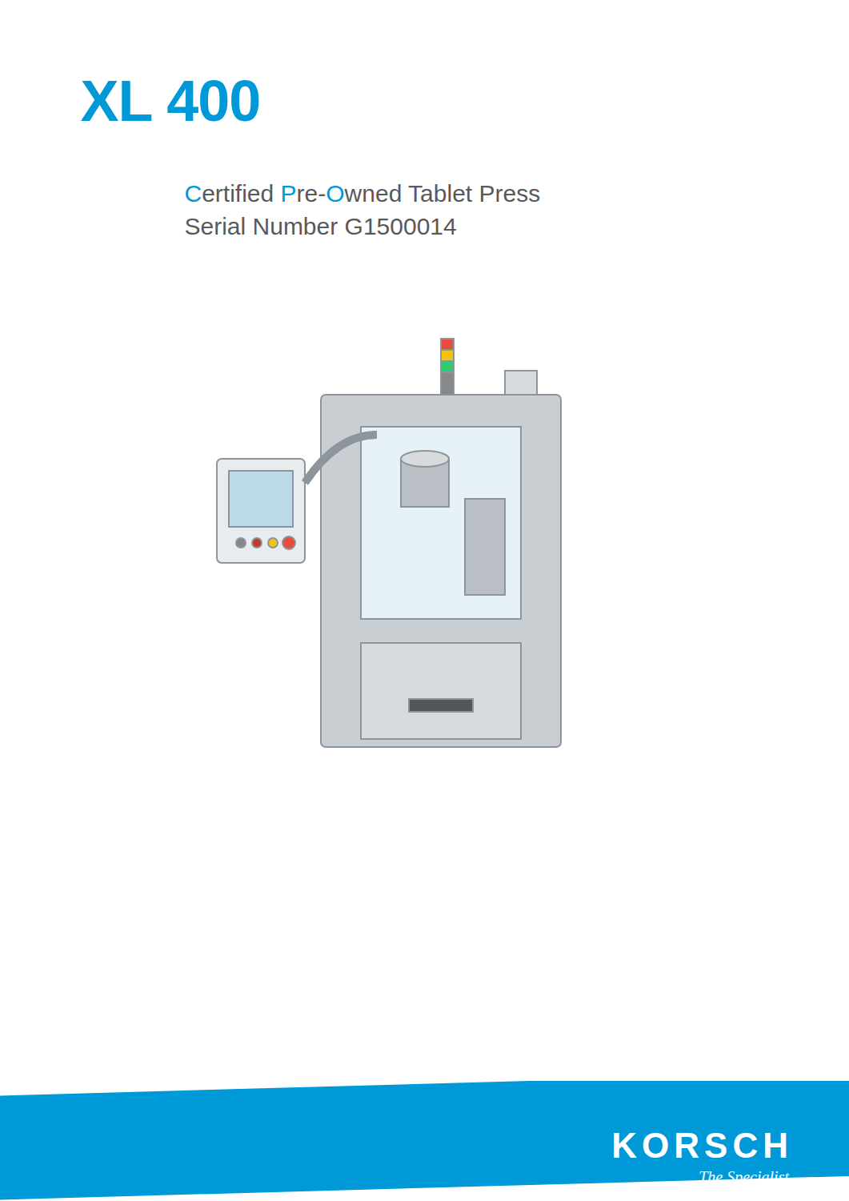XL 400
Certified Pre-Owned Tablet Press
Serial Number G1500014
KORSCH
The Specialist.